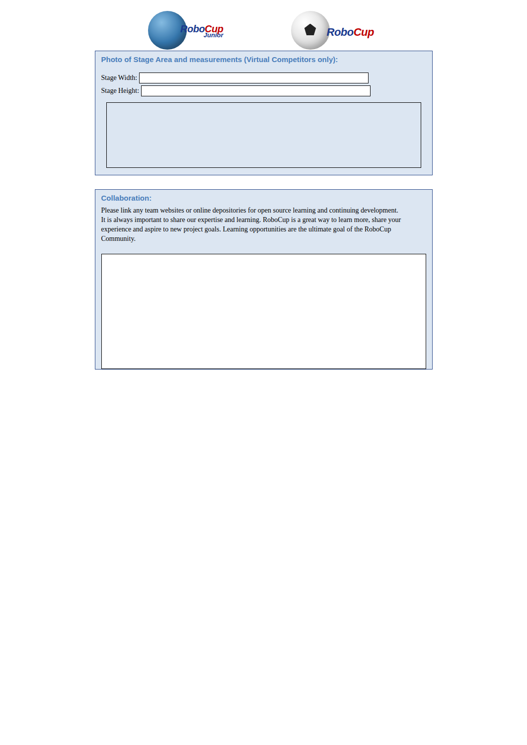Robo Cup
Junior
Robo Cup
Photo of Stage Area and measurements (Virtual Competitors only):
Stage Width:
Stage Height:
Collaboration:
Please link any team websites or online depositories for open source learning and continuing development.
It is always important to share our expertise and learning. RoboCup is a great way to learn more, share your experience and aspire to new project goals. Learning opportunities are the ultimate goal of the RoboCup Community.